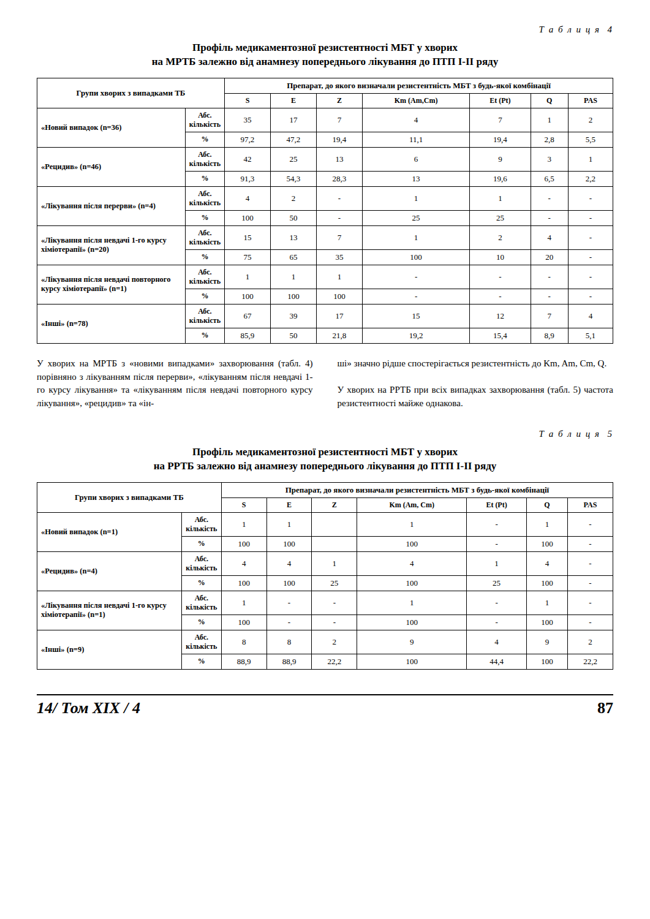Т а б л и ц я 4
Профіль медикаментозної резистентності МБТ у хворих
на МРТБ залежно від анамнезу попереднього лікування до ПТП I-II ряду
| Групи хворих з випадками ТБ | Препарат, до якого визначали резистентність МБТ з будь-якої комбінації |
| --- | --- |
| S | E | Z | Km (Am,Cm) | Et (Pt) | Q | PAS |
| «Новий випадок (n=36) | Абс. кількість | 35 | 17 | 7 | 4 | 7 | 1 | 2 |
| % | 97,2 | 47,2 | 19,4 | 11,1 | 19,4 | 2,8 | 5,5 |
| «Рецидив» (n=46) | Абс. кількість | 42 | 25 | 13 | 6 | 9 | 3 | 1 |
| % | 91,3 | 54,3 | 28,3 | 13 | 19,6 | 6,5 | 2,2 |
| «Лікування після перерви» (n=4) | Абс. кількість | 4 | 2 | - | 1 | 1 | - | - |
| % | 100 | 50 | - | 25 | 25 | - | - |
| «Лікування після невдачі 1-го курсу хіміотерапії» (n=20) | Абс. кількість | 15 | 13 | 7 | 1 | 2 | 4 | - |
| % | 75 | 65 | 35 | 100 | 10 | 20 | - |
| «Лікування після невдачі повторного курсу хіміотерапії» (n=1) | Абс. кількість | 1 | 1 | 1 | - | - | - | - |
| % | 100 | 100 | 100 | - | - | - | - |
| «Інші» (n=78) | Абс. кількість | 67 | 39 | 17 | 15 | 12 | 7 | 4 |
| % | 85,9 | 50 | 21,8 | 19,2 | 15,4 | 8,9 | 5,1 |
У хворих на МРТБ з «новими випадками» захворювання (табл. 4) порівняно з лікуванням після перерви», «лікуванням після невдачі 1-го курсу лікування» та «лікуванням після невдачі повторного курсу лікування», «рецидив» та «ін-
ші» значно рідше спостерігається резистентність до Km, Am, Cm, Q.
У хворих на РРТБ при всіх випадках захворювання (табл. 5) частота резистентності майже однакова.
Т а б л и ц я 5
Профіль медикаментозної резистентності МБТ у хворих
на РРТБ залежно від анамнезу попереднього лікування до ПТП I-II ряду
| Групи хворих з випадками ТБ | Препарат, до якого визначали резистентність МБТ з будь-якої комбінації |
| --- | --- |
| S | E | Z | Km (Am, Cm) | Et (Pt) | Q | PAS |
| «Новий випадок (n=1) | Абс. кількість | 1 | 1 | | 1 | - | 1 | - |
| % | 100 | 100 | | 100 | - | 100 | - |
| «Рецидив» (n=4) | Абс. кількість | 4 | 4 | 1 | 4 | 1 | 4 | - |
| % | 100 | 100 | 25 | 100 | 25 | 100 | - |
| «Лікування після невдачі 1-го курсу хіміотерапії» (n=1) | Абс. кількість | 1 | - | - | 1 | - | 1 | - |
| % | 100 | - | - | 100 | - | 100 | - |
| «Інші» (n=9) | Абс. кількість | 8 | 8 | 2 | 9 | 4 | 9 | 2 |
| % | 88,9 | 88,9 | 22,2 | 100 | 44,4 | 100 | 22,2 |
14/ Том XIX / 4
87